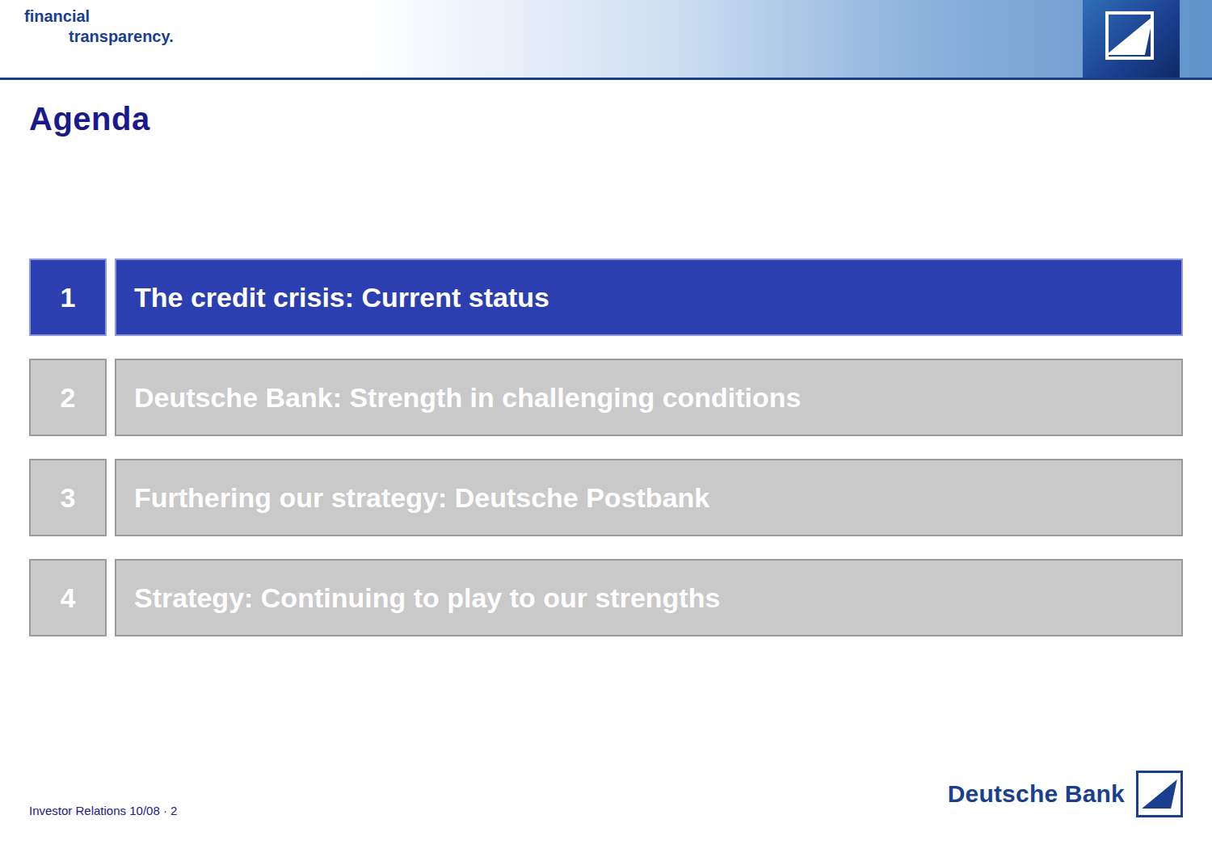financial transparency.
Agenda
1
The credit crisis: Current status
2
Deutsche Bank: Strength in challenging conditions
3
Furthering our strategy: Deutsche Postbank
4
Strategy: Continuing to play to our strengths
Investor Relations 10/08 · 2
Deutsche Bank